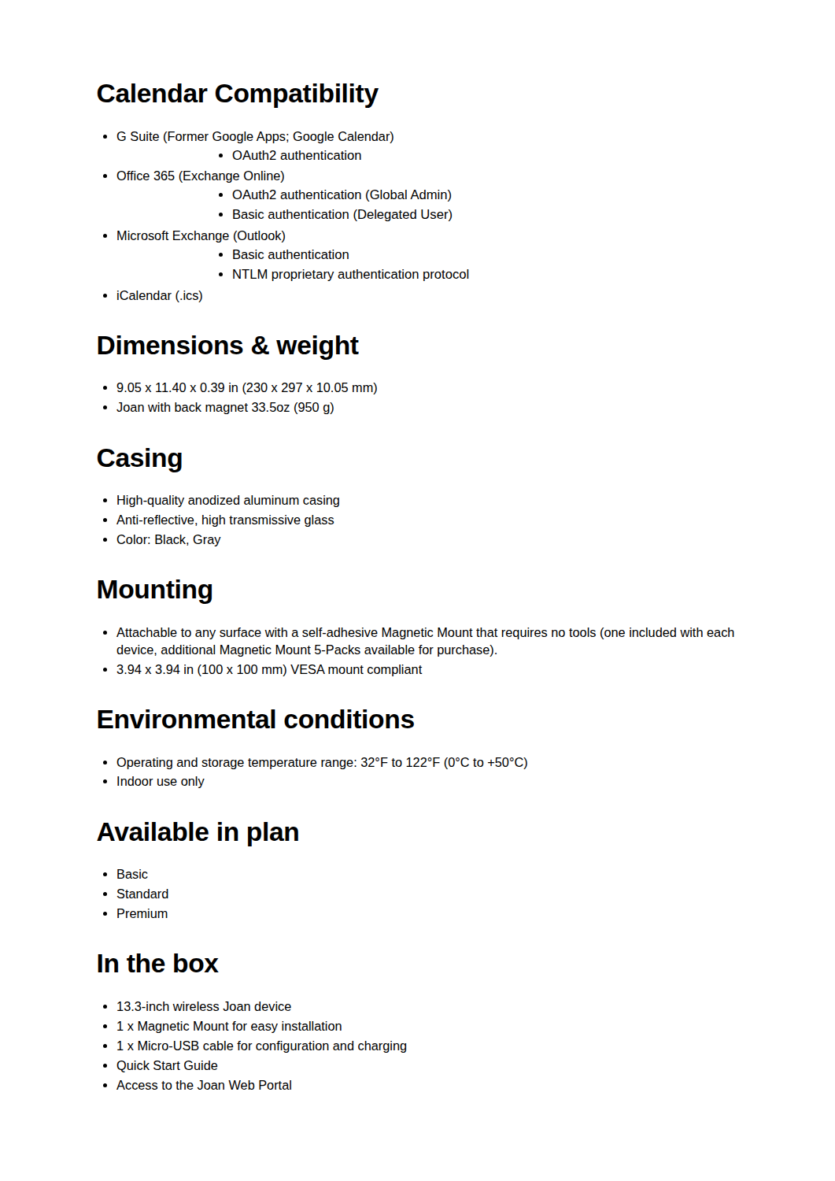Calendar Compatibility
G Suite (Former Google Apps; Google Calendar)
OAuth2 authentication
Office 365 (Exchange Online)
OAuth2 authentication (Global Admin)
Basic authentication (Delegated User)
Microsoft Exchange (Outlook)
Basic authentication
NTLM proprietary authentication protocol
iCalendar (.ics)
Dimensions & weight
9.05 x 11.40 x 0.39 in (230 x 297 x 10.05 mm)
Joan with back magnet 33.5oz (950 g)
Casing
High-quality anodized aluminum casing
Anti-reflective, high transmissive glass
Color: Black, Gray
Mounting
Attachable to any surface with a self-adhesive Magnetic Mount that requires no tools (one included with each device, additional Magnetic Mount 5-Packs available for purchase).
3.94 x 3.94 in (100 x 100 mm) VESA mount compliant
Environmental conditions
Operating and storage temperature range: 32°F to 122°F (0°C to +50°C)
Indoor use only
Available in plan
Basic
Standard
Premium
In the box
13.3-inch wireless Joan device
1 x Magnetic Mount for easy installation
1 x Micro-USB cable for configuration and charging
Quick Start Guide
Access to the Joan Web Portal